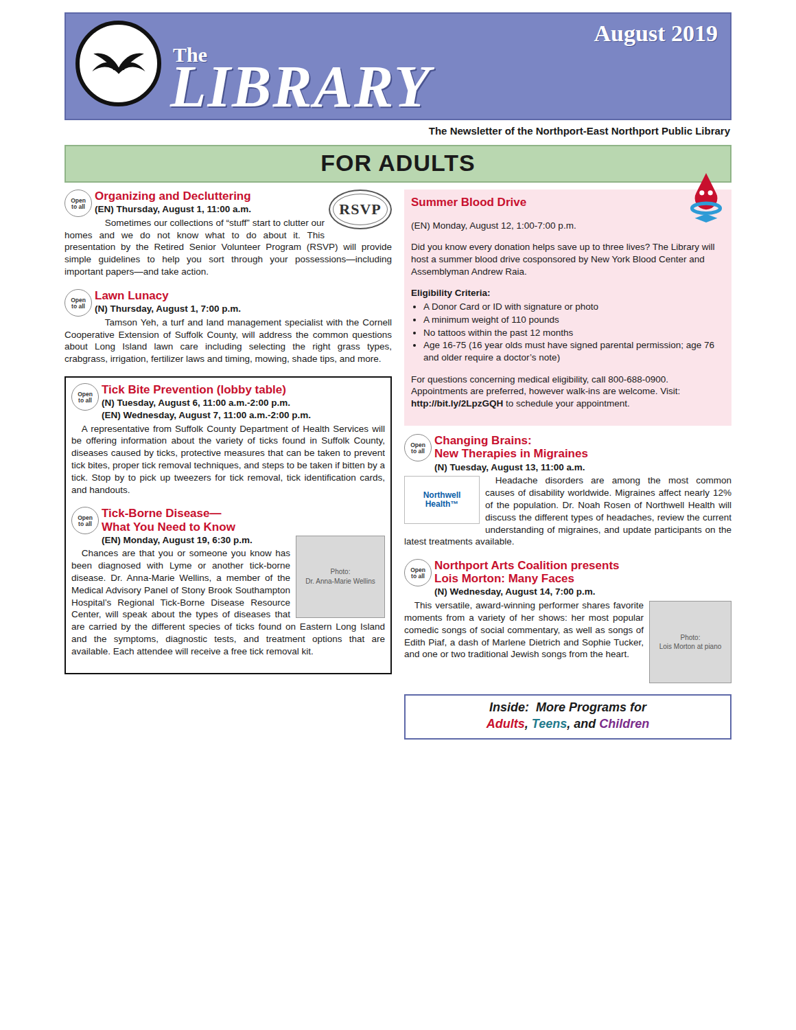August 2019
The
LIBRARY
The Newsletter of the Northport-East Northport Public Library
FOR ADULTS
Open
to all
RSVP
Organizing and Decluttering
(EN) Thursday, August 1, 11:00 a.m.
Sometimes our collections of “stuff” start to clutter our homes and we do not know what to do about it. This presentation by the Retired Senior Volunteer Program (RSVP) will provide simple guidelines to help you sort through your possessions—including important papers—and take action.
Open
to all
Lawn Lunacy
(N) Thursday, August 1, 7:00 p.m.
Tamson Yeh, a turf and land management specialist with the Cornell Cooperative Extension of Suffolk County, will address the common questions about Long Island lawn care including selecting the right grass types, crabgrass, irrigation, fertilizer laws and timing, mowing, shade tips, and more.
Open
to all
Tick Bite Prevention (lobby table)
(N) Tuesday, August 6, 11:00 a.m.-2:00 p.m.
(EN) Wednesday, August 7, 11:00 a.m.-2:00 p.m.
A representative from Suffolk County Department of Health Services will be offering information about the variety of ticks found in Suffolk County, diseases caused by ticks, protective measures that can be taken to prevent tick bites, proper tick removal techniques, and steps to be taken if bitten by a tick. Stop by to pick up tweezers for tick removal, tick identification cards, and handouts.
Open
to all
Tick-Borne Disease—
What You Need to Know
Photo:
Dr. Anna-Marie Wellins
(EN) Monday, August 19, 6:30 p.m.
Chances are that you or someone you know has been diagnosed with Lyme or another tick-borne disease. Dr. Anna-Marie Wellins, a member of the Medical Advisory Panel of Stony Brook Southampton Hospital’s Regional Tick-Borne Disease Resource Center, will speak about the types of diseases that are carried by the different species of ticks found on Eastern Long Island and the symptoms, diagnostic tests, and treatment options that are available. Each attendee will receive a free tick removal kit.
Summer Blood Drive
(EN) Monday, August 12, 1:00-7:00 p.m.
Did you know every donation helps save up to three lives? The Library will host a summer blood drive cosponsored by New York Blood Center and Assemblyman Andrew Raia.
Eligibility Criteria:
A Donor Card or ID with signature or photo
A minimum weight of 110 pounds
No tattoos within the past 12 months
Age 16-75 (16 year olds must have signed parental permission; age 76 and older require a doctor’s note)
For questions concerning medical eligibility, call 800-688-0900. Appointments are preferred, however walk-ins are welcome. Visit: http://bit.ly/2LpzGQH to schedule your appointment.
Open
to all
Changing Brains:
New Therapies in Migraines
(N) Tuesday, August 13, 11:00 a.m.
Northwell
Health™
Headache disorders are among the most common causes of disability worldwide. Migraines affect nearly 12% of the population. Dr. Noah Rosen of Northwell Health will discuss the different types of headaches, review the current understanding of migraines, and update participants on the latest treatments available.
Open
to all
Northport Arts Coalition presents
Lois Morton: Many Faces
(N) Wednesday, August 14, 7:00 p.m.
Photo:
Lois Morton at piano
This versatile, award-winning performer shares favorite moments from a variety of her shows: her most popular comedic songs of social commentary, as well as songs of Edith Piaf, a dash of Marlene Dietrich and Sophie Tucker, and one or two traditional Jewish songs from the heart.
Inside: More Programs for
Adults, Teens, and Children